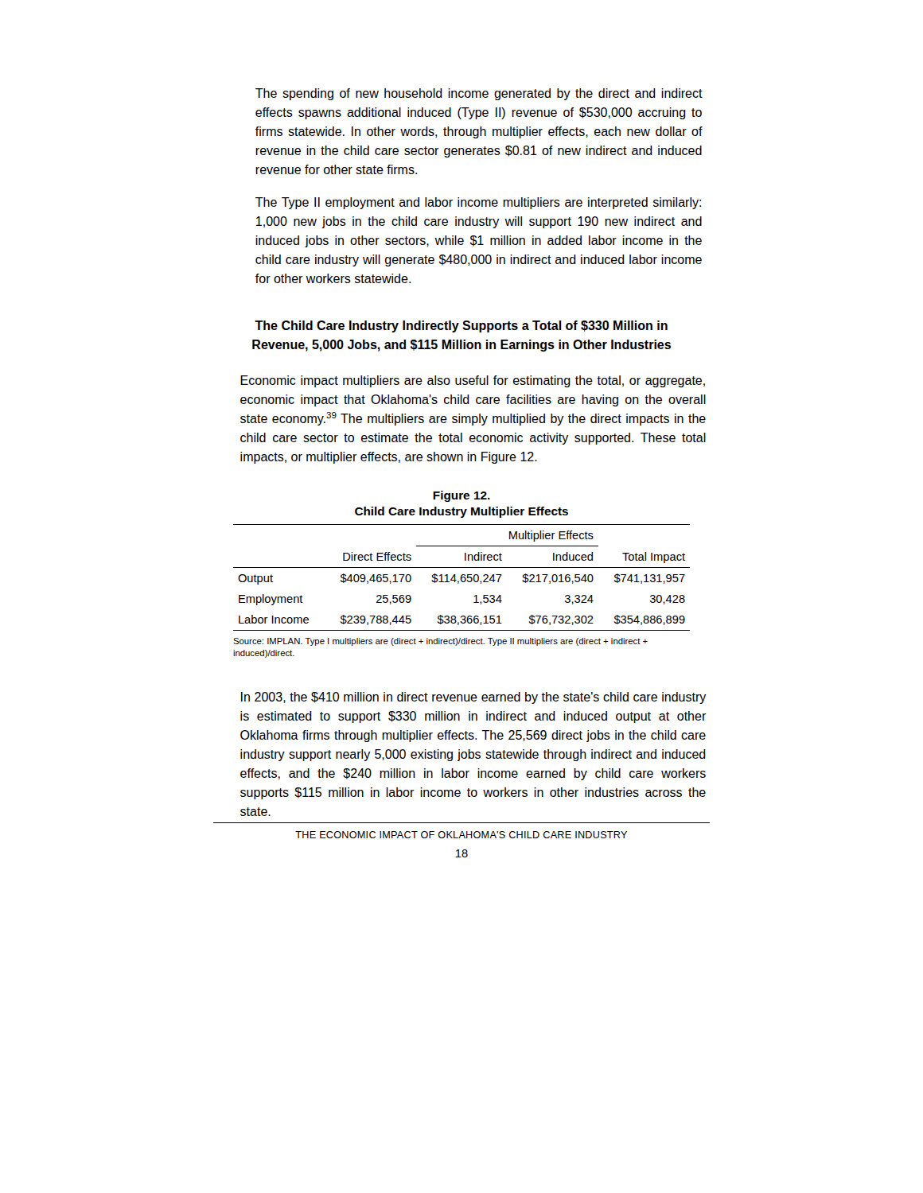The spending of new household income generated by the direct and indirect effects spawns additional induced (Type II) revenue of $530,000 accruing to firms statewide. In other words, through multiplier effects, each new dollar of revenue in the child care sector generates $0.81 of new indirect and induced revenue for other state firms.
The Type II employment and labor income multipliers are interpreted similarly: 1,000 new jobs in the child care industry will support 190 new indirect and induced jobs in other sectors, while $1 million in added labor income in the child care industry will generate $480,000 in indirect and induced labor income for other workers statewide.
The Child Care Industry Indirectly Supports a Total of $330 Million in
Revenue, 5,000 Jobs, and $115 Million in Earnings in Other Industries
Economic impact multipliers are also useful for estimating the total, or aggregate, economic impact that Oklahoma's child care facilities are having on the overall state economy.39 The multipliers are simply multiplied by the direct impacts in the child care sector to estimate the total economic activity supported. These total impacts, or multiplier effects, are shown in Figure 12.
Figure 12.
Child Care Industry Multiplier Effects
| | | Multiplier Effects | |
| --- | --- | --- | --- |
| | Direct Effects | Indirect | Induced | Total Impact |
| Output | $409,465,170 | $114,650,247 | $217,016,540 | $741,131,957 |
| Employment | 25,569 | 1,534 | 3,324 | 30,428 |
| Labor Income | $239,788,445 | $38,366,151 | $76,732,302 | $354,886,899 |
Source: IMPLAN. Type I multipliers are (direct + indirect)/direct. Type II multipliers are (direct + indirect + induced)/direct.
In 2003, the $410 million in direct revenue earned by the state's child care industry is estimated to support $330 million in indirect and induced output at other Oklahoma firms through multiplier effects. The 25,569 direct jobs in the child care industry support nearly 5,000 existing jobs statewide through indirect and induced effects, and the $240 million in labor income earned by child care workers supports $115 million in labor income to workers in other industries across the state.
THE ECONOMIC IMPACT OF OKLAHOMA'S CHILD CARE INDUSTRY
18